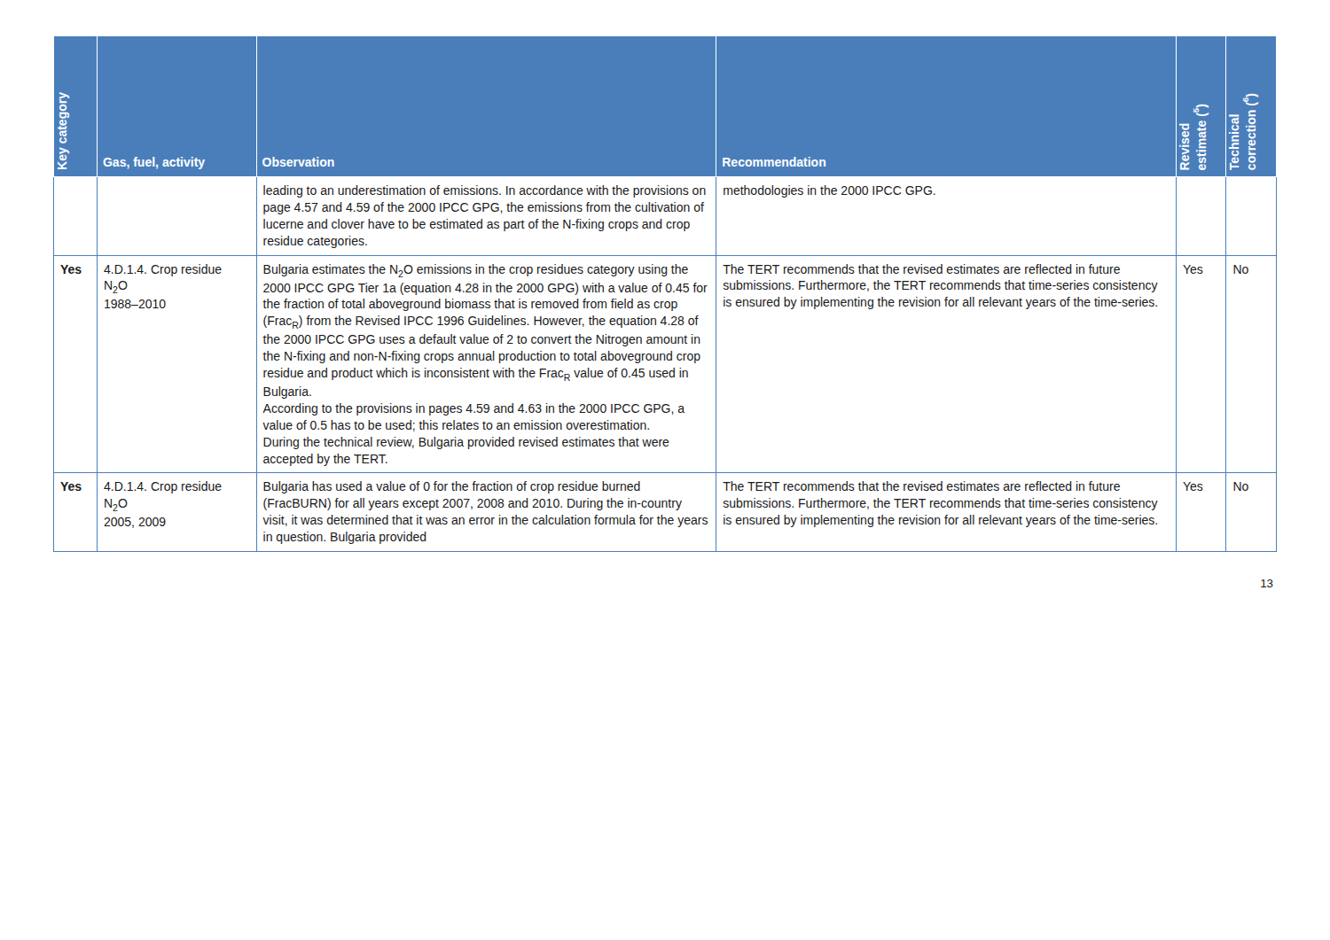| Key category | Gas, fuel, activity | Observation | Recommendation | Revised estimate ( 5 ) | Technical correction ( 6 ) |
| --- | --- | --- | --- | --- | --- |
| | | leading to an underestimation of emissions. In accordance with the provisions on page 4.57 and 4.59 of the 2000 IPCC GPG, the emissions from the cultivation of lucerne and clover have to be estimated as part of the N-fixing crops and crop residue categories. | methodologies in the 2000 IPCC GPG. | | |
| Yes | 4.D.1.4. Crop residue N 2 O 1988–2010 | Bulgaria estimates the N 2 O emissions in the crop residues category using the 2000 IPCC GPG Tier 1a (equation 4.28 in the 2000 GPG) with a value of 0.45 for the fraction of total aboveground biomass that is removed from field as crop (Frac R ) from the Revised IPCC 1996 Guidelines. However, the equation 4.28 of the 2000 IPCC GPG uses a default value of 2 to convert the Nitrogen amount in the N-fixing and non-N-fixing crops annual production to total aboveground crop residue and product which is inconsistent with the Frac R value of 0.45 used in Bulgaria. According to the provisions in pages 4.59 and 4.63 in the 2000 IPCC GPG, a value of 0.5 has to be used; this relates to an emission overestimation. During the technical review, Bulgaria provided revised estimates that were accepted by the TERT. | The TERT recommends that the revised estimates are reflected in future submissions. Furthermore, the TERT recommends that time-series consistency is ensured by implementing the revision for all relevant years of the time-series. | Yes | No |
| Yes | 4.D.1.4. Crop residue N 2 O 2005, 2009 | Bulgaria has used a value of 0 for the fraction of crop residue burned (FracBURN) for all years except 2007, 2008 and 2010. During the in-country visit, it was determined that it was an error in the calculation formula for the years in question. Bulgaria provided | The TERT recommends that the revised estimates are reflected in future submissions. Furthermore, the TERT recommends that time-series consistency is ensured by implementing the revision for all relevant years of the time-series. | Yes | No |
13